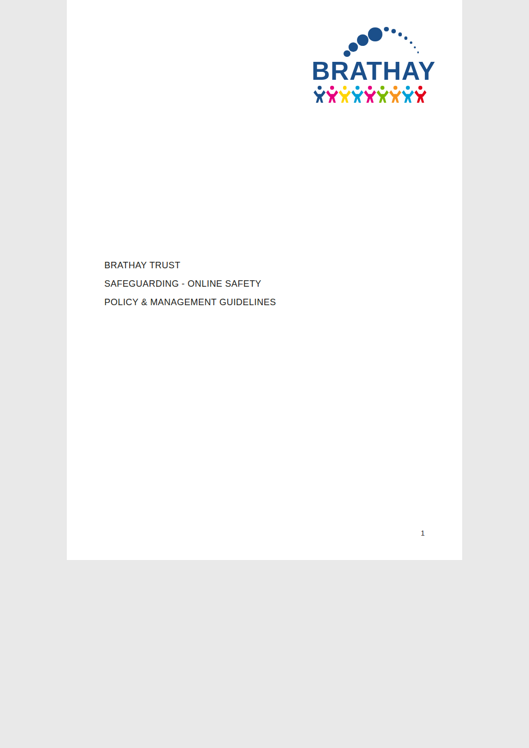BRATHAY
Brathay Trust
Safeguarding - Online Safety
Policy & Management Guidelines
1